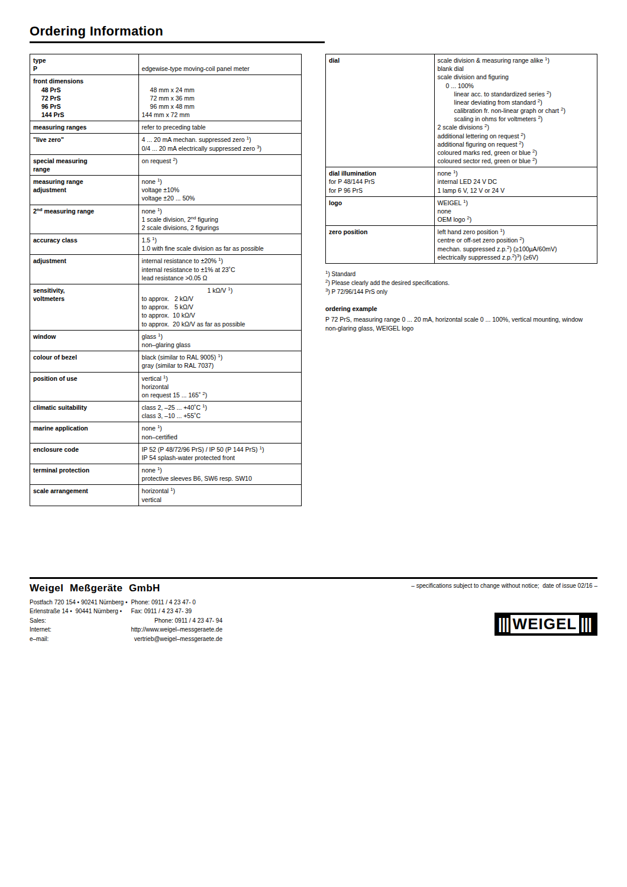Ordering Information
| type P | edgewise‑type moving‑coil panel meter |
| front dimensions 48 PrS 72 PrS 96 PrS 144 PrS | 48 mm x 24 mm 72 mm x 36 mm 96 mm x 48 mm 144 mm x 72 mm |
| measuring ranges | refer to preceding table |
| "live zero" | 4 ... 20 mA mechan. suppressed zero 1 ) 0/4 ... 20 mA electrically suppressed zero 3 ) |
| special measuring range | on request 2 ) |
| measuring range adjustment | none 1 ) voltage ±10% voltage ±20 ... 50% |
| 2 nd measuring range | none 1 ) 1 scale division, 2 nd figuring 2 scale divisions, 2 figurings |
| accuracy class | 1.5 1 ) 1.0 with fine scale division as far as possible |
| adjustment | internal resistance to ±20% 1 ) internal resistance to ±1% at 23˚C lead resistance >0.05 Ω |
| sensitivity, voltmeters | 1 kΩ/V 1 ) to approx. 2 kΩ/V to approx. 5 kΩ/V to approx. 10 kΩ/V to approx. 20 kΩ/V as far as possible |
| window | glass 1 ) non–glaring glass |
| colour of bezel | black (similar to RAL 9005) 1 ) gray (similar to RAL 7037) |
| position of use | vertical 1 ) horizontal on request 15 ... 165˚ 2 ) |
| climatic suitability | class 2, –25 ... +40˚C 1 ) class 3, –10 ... +55˚C |
| marine application | none 1 ) non–certified |
| enclosure code | IP 52 (P 48/72/96 PrS) / IP 50 (P 144 PrS) 1 ) IP 54 splash‑water protected front |
| terminal protection | none 1 ) protective sleeves B6, SW6 resp. SW10 |
| scale arrangement | horizontal 1 ) vertical |
| dial | scale division & measuring range alike 1 ) blank dial scale division and figuring 0 ... 100% linear acc. to standardized series 2 ) linear deviating from standard 2 ) calibration fr. non‑linear graph or chart 2 ) scaling in ohms for voltmeters 2 ) 2 scale divisions 2 ) additional lettering on request 2 ) additional figuring on request 2 ) coloured marks red, green or blue 2 ) coloured sector red, green or blue 2 ) |
| dial illumination for P 48/144 PrS for P 96 PrS | none 1 ) internal LED 24 V DC 1 lamp 6 V, 12 V or 24 V |
| logo | WEIGEL 1 ) none OEM logo 2 ) |
| zero position | left hand zero position 1 ) centre or off‑set zero position 2 ) mechan. suppressed z.p. 2 ) (≥100µA/60mV) electrically suppressed z.p. 2 ) 3 ) (≥6V) |
1) Standard
2) Please clearly add the desired specifications.
3) P 72/96/144 PrS only
ordering example P 72 PrS, measuring range 0 ... 20 mA, horizontal scale 0 ... 100%, vertical mounting, window non‑glaring glass, WEIGEL logo
Weigel Meßgeräte GmbH
| Postfach 720 154 • 90241 Nürnberg • | Phone: 0911 / 4 23 47‑ 0 |
| Erlenstraße 14 • 90441 Nürnberg • | Fax: 0911 / 4 23 47‑ 39 |
| Sales: | Phone: 0911 / 4 23 47‑ 94 |
| Internet: | http://www.weigel–messgeraete.de |
| e–mail: | vertrieb@weigel–messgeraete.de |
– specifications subject to change without notice; date of issue 02/16 –
|||WEIGEL|||